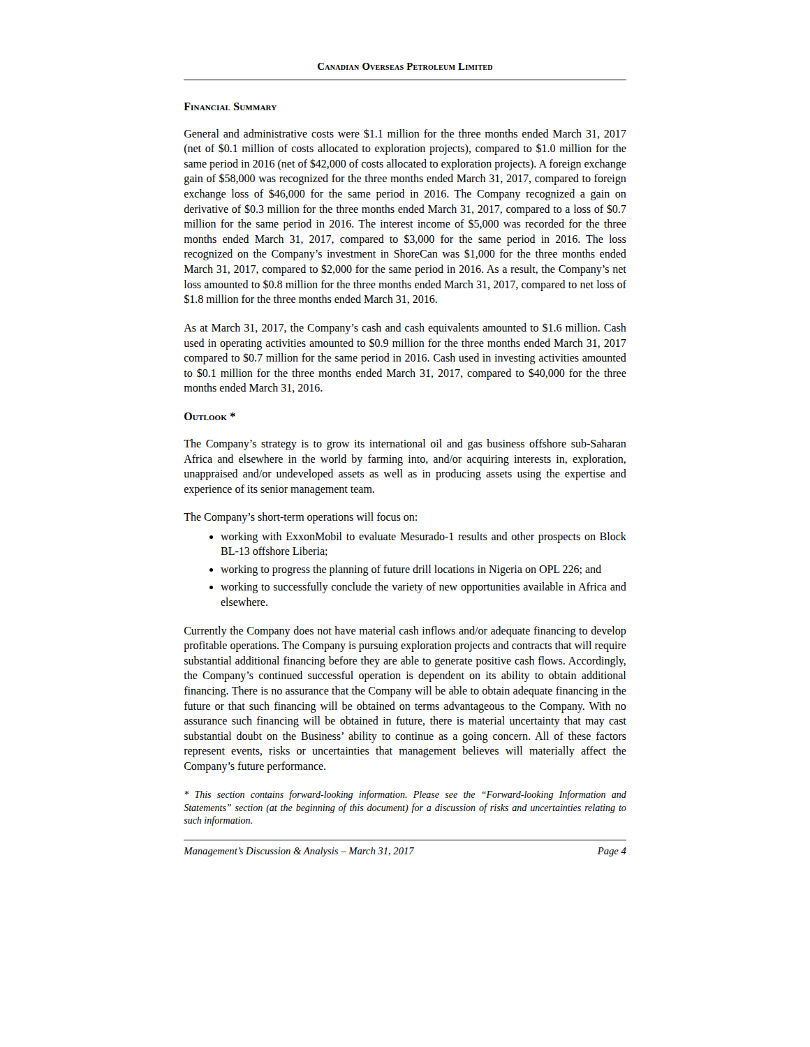Canadian Overseas Petroleum Limited
Financial Summary
General and administrative costs were $1.1 million for the three months ended March 31, 2017 (net of $0.1 million of costs allocated to exploration projects), compared to $1.0 million for the same period in 2016 (net of $42,000 of costs allocated to exploration projects). A foreign exchange gain of $58,000 was recognized for the three months ended March 31, 2017, compared to foreign exchange loss of $46,000 for the same period in 2016. The Company recognized a gain on derivative of $0.3 million for the three months ended March 31, 2017, compared to a loss of $0.7 million for the same period in 2016. The interest income of $5,000 was recorded for the three months ended March 31, 2017, compared to $3,000 for the same period in 2016. The loss recognized on the Company’s investment in ShoreCan was $1,000 for the three months ended March 31, 2017, compared to $2,000 for the same period in 2016. As a result, the Company’s net loss amounted to $0.8 million for the three months ended March 31, 2017, compared to net loss of $1.8 million for the three months ended March 31, 2016.
As at March 31, 2017, the Company’s cash and cash equivalents amounted to $1.6 million. Cash used in operating activities amounted to $0.9 million for the three months ended March 31, 2017 compared to $0.7 million for the same period in 2016. Cash used in investing activities amounted to $0.1 million for the three months ended March 31, 2017, compared to $40,000 for the three months ended March 31, 2016.
Outlook *
The Company’s strategy is to grow its international oil and gas business offshore sub-Saharan Africa and elsewhere in the world by farming into, and/or acquiring interests in, exploration, unappraised and/or undeveloped assets as well as in producing assets using the expertise and experience of its senior management team.
The Company’s short-term operations will focus on:
working with ExxonMobil to evaluate Mesurado-1 results and other prospects on Block BL-13 offshore Liberia;
working to progress the planning of future drill locations in Nigeria on OPL 226; and
working to successfully conclude the variety of new opportunities available in Africa and elsewhere.
Currently the Company does not have material cash inflows and/or adequate financing to develop profitable operations. The Company is pursuing exploration projects and contracts that will require substantial additional financing before they are able to generate positive cash flows. Accordingly, the Company’s continued successful operation is dependent on its ability to obtain additional financing. There is no assurance that the Company will be able to obtain adequate financing in the future or that such financing will be obtained on terms advantageous to the Company. With no assurance such financing will be obtained in future, there is material uncertainty that may cast substantial doubt on the Business’ ability to continue as a going concern. All of these factors represent events, risks or uncertainties that management believes will materially affect the Company’s future performance.
* This section contains forward-looking information. Please see the “Forward-looking Information and Statements” section (at the beginning of this document) for a discussion of risks and uncertainties relating to such information.
Management’s Discussion & Analysis – March 31, 2017 Page 4